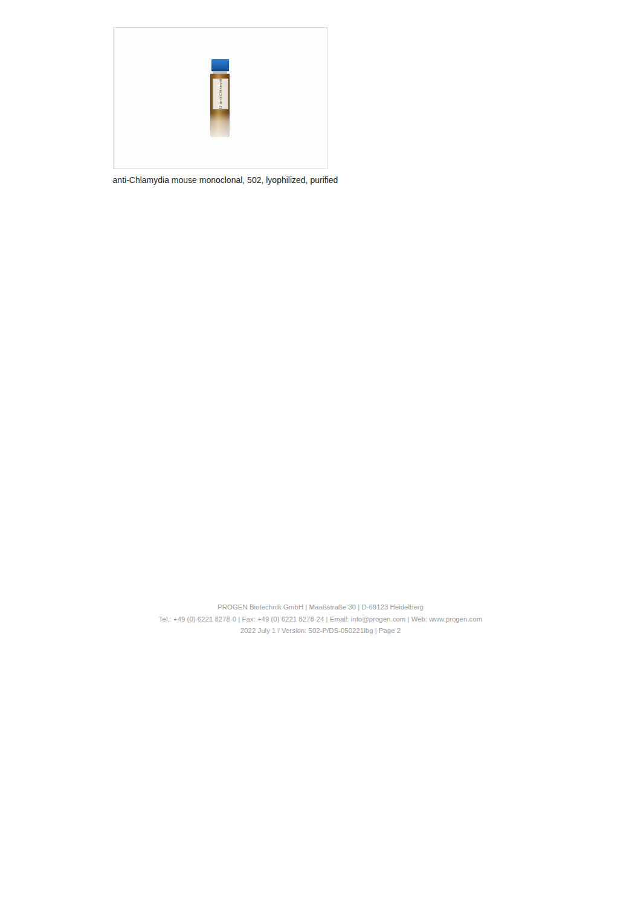502 anti-Chlamydia
anti-Chlamydia mouse monoclonal, 502, lyophilized, purified
PROGEN Biotechnik GmbH | Maaßstraße 30 | D-69123 Heidelberg
Tel.: +49 (0) 6221 8278-0 | Fax: +49 (0) 6221 8278-24 | Email: info@progen.com | Web: www.progen.com
2022 July 1 / Version: 502-P/DS-050221ibg | Page 2